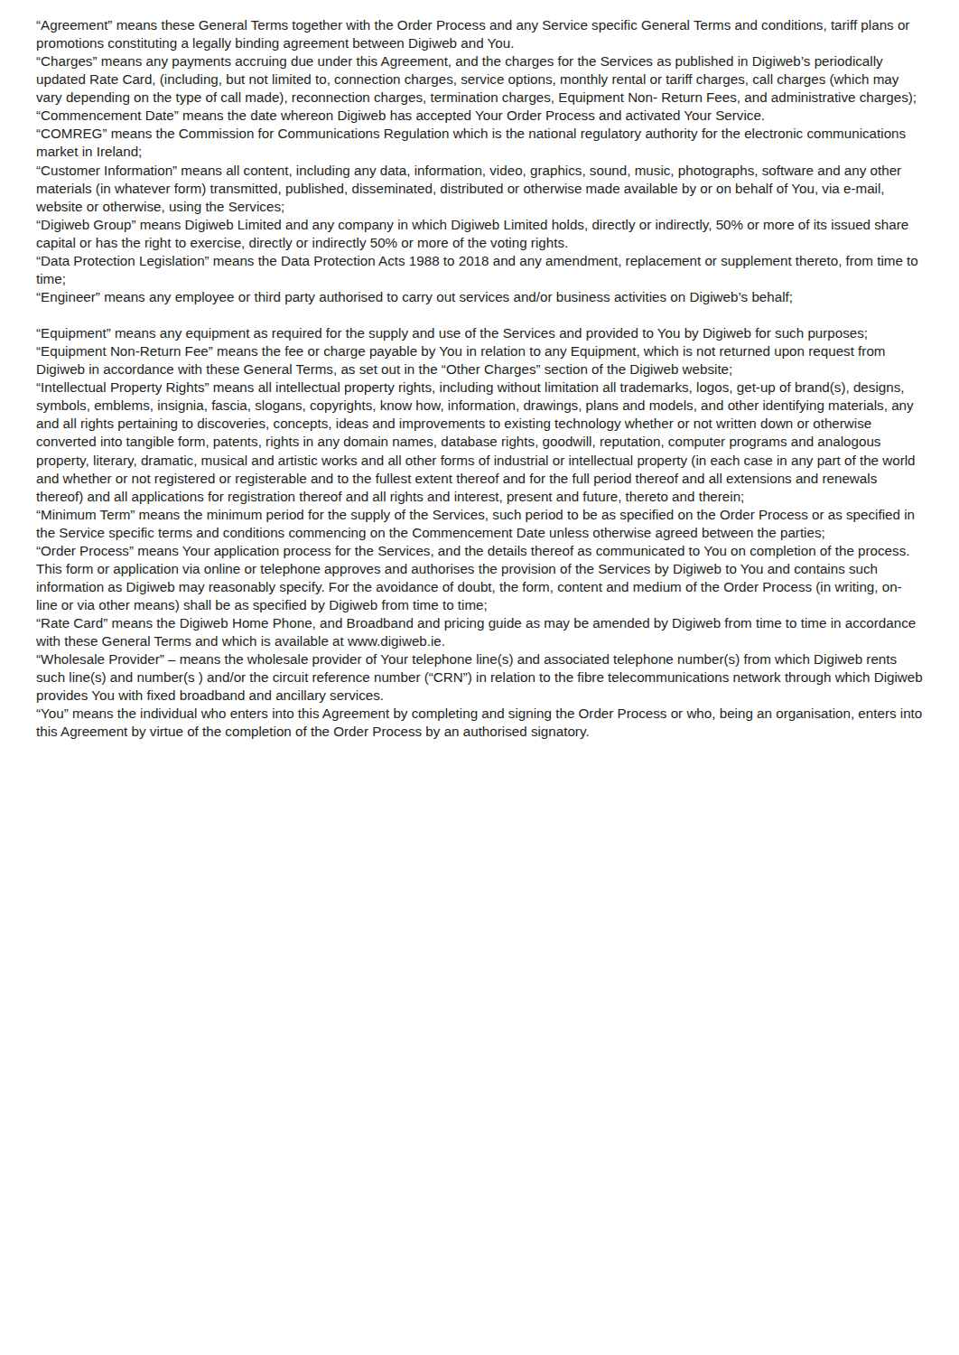“Agreement” means these General Terms together with the Order Process and any Service specific General Terms and conditions, tariff plans or promotions constituting a legally binding agreement between Digiweb and You.
“Charges” means any payments accruing due under this Agreement, and the charges for the Services as published in Digiweb’s periodically updated Rate Card, (including, but not limited to, connection charges, service options, monthly rental or tariff charges, call charges (which may vary depending on the type of call made), reconnection charges, termination charges, Equipment Non- Return Fees, and administrative charges);
“Commencement Date” means the date whereon Digiweb has accepted Your Order Process and activated Your Service.
“COMREG” means the Commission for Communications Regulation which is the national regulatory authority for the electronic communications market in Ireland;
“Customer Information” means all content, including any data, information, video, graphics, sound, music, photographs, software and any other materials (in whatever form) transmitted, published, disseminated, distributed or otherwise made available by or on behalf of You, via e-mail, website or otherwise, using the Services;
“Digiweb Group” means Digiweb Limited and any company in which Digiweb Limited holds, directly or indirectly, 50% or more of its issued share capital or has the right to exercise, directly or indirectly 50% or more of the voting rights.
“Data Protection Legislation” means the Data Protection Acts 1988 to 2018 and any amendment, replacement or supplement thereto, from time to time;
“Engineer” means any employee or third party authorised to carry out services and/or business activities on Digiweb’s behalf;
“Equipment” means any equipment as required for the supply and use of the Services and provided to You by Digiweb for such purposes;
“Equipment Non-Return Fee” means the fee or charge payable by You in relation to any Equipment, which is not returned upon request from Digiweb in accordance with these General Terms, as set out in the “Other Charges” section of the Digiweb website;
“Intellectual Property Rights” means all intellectual property rights, including without limitation all trademarks, logos, get-up of brand(s), designs, symbols, emblems, insignia, fascia, slogans, copyrights, know how, information, drawings, plans and models, and other identifying materials, any and all rights pertaining to discoveries, concepts, ideas and improvements to existing technology whether or not written down or otherwise converted into tangible form, patents, rights in any domain names, database rights, goodwill, reputation, computer programs and analogous property, literary, dramatic, musical and artistic works and all other forms of industrial or intellectual property (in each case in any part of the world and whether or not registered or registerable and to the fullest extent thereof and for the full period thereof and all extensions and renewals thereof) and all applications for registration thereof and all rights and interest, present and future, thereto and therein;
“Minimum Term” means the minimum period for the supply of the Services, such period to be as specified on the Order Process or as specified in the Service specific terms and conditions commencing on the Commencement Date unless otherwise agreed between the parties;
“Order Process” means Your application process for the Services, and the details thereof as communicated to You on completion of the process. This form or application via online or telephone approves and authorises the provision of the Services by Digiweb to You and contains such information as Digiweb may reasonably specify. For the avoidance of doubt, the form, content and medium of the Order Process (in writing, on-line or via other means) shall be as specified by Digiweb from time to time;
“Rate Card” means the Digiweb Home Phone, and Broadband and pricing guide as may be amended by Digiweb from time to time in accordance with these General Terms and which is available at www.digiweb.ie.
“Wholesale Provider” – means the wholesale provider of Your telephone line(s) and associated telephone number(s) from which Digiweb rents such line(s) and number(s ) and/or the circuit reference number (“CRN”) in relation to the fibre telecommunications network through which Digiweb provides You with fixed broadband and ancillary services.
“You” means the individual who enters into this Agreement by completing and signing the Order Process or who, being an organisation, enters into this Agreement by virtue of the completion of the Order Process by an authorised signatory.